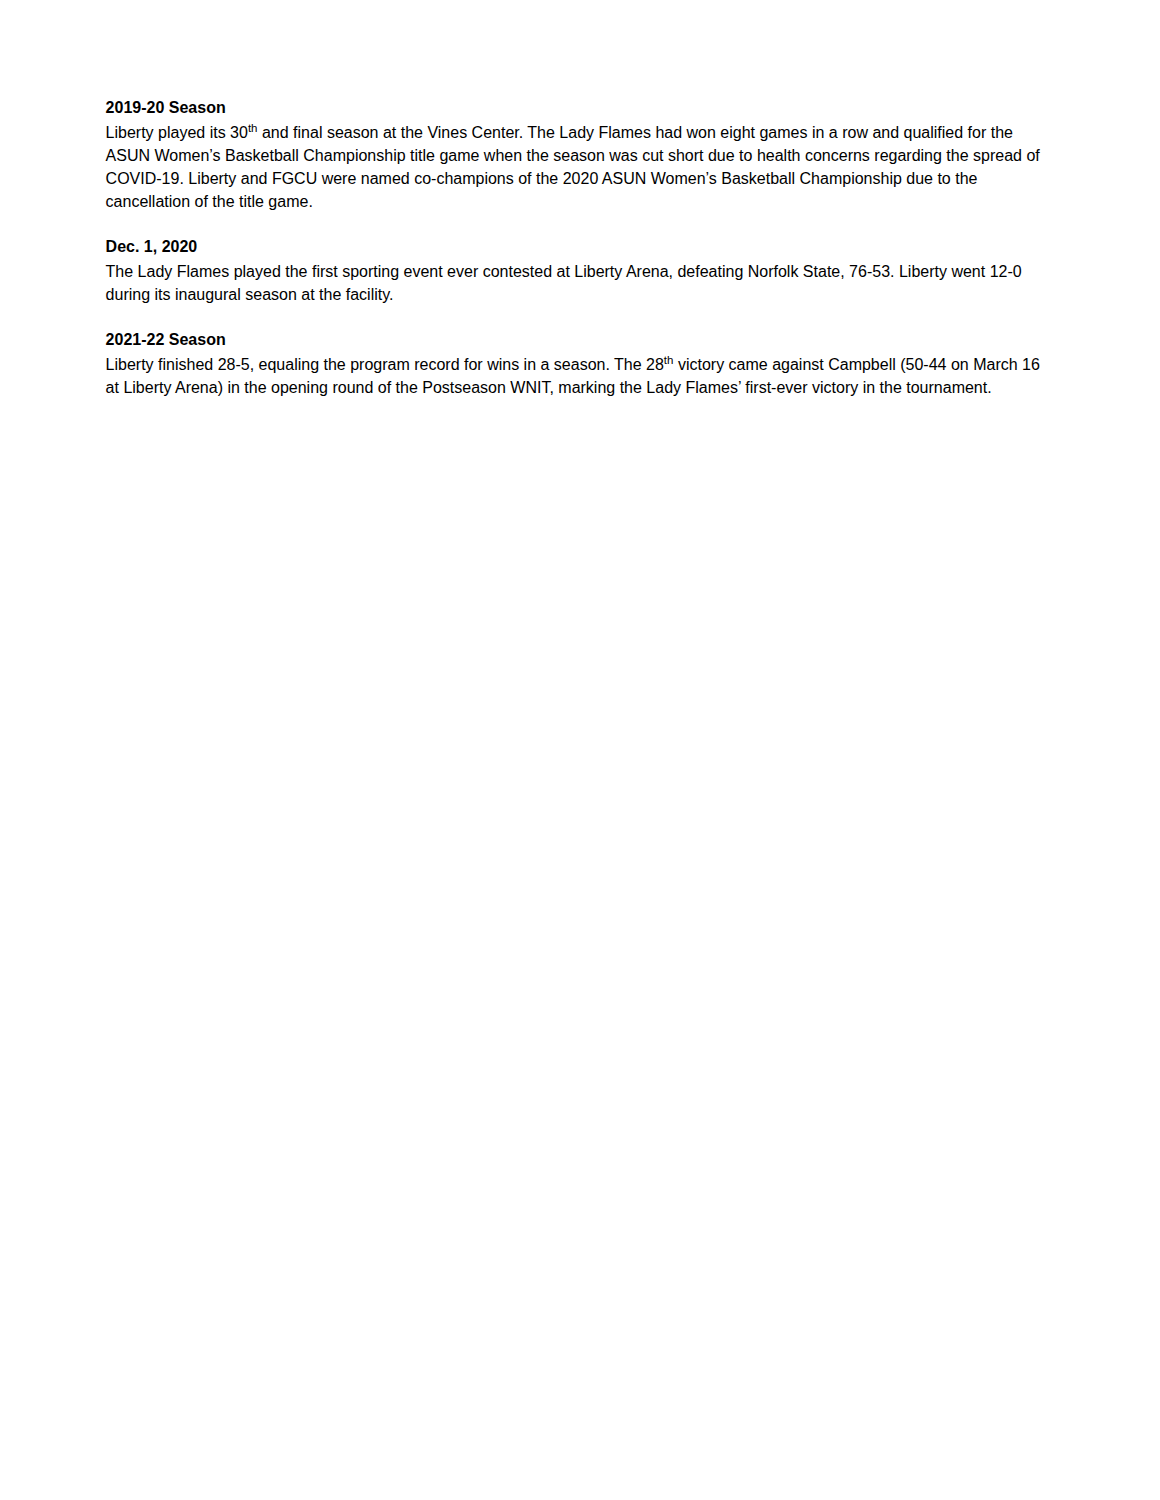2019-20 Season
Liberty played its 30th and final season at the Vines Center. The Lady Flames had won eight games in a row and qualified for the ASUN Women’s Basketball Championship title game when the season was cut short due to health concerns regarding the spread of COVID-19. Liberty and FGCU were named co-champions of the 2020 ASUN Women’s Basketball Championship due to the cancellation of the title game.
Dec. 1, 2020
The Lady Flames played the first sporting event ever contested at Liberty Arena, defeating Norfolk State, 76-53. Liberty went 12-0 during its inaugural season at the facility.
2021-22 Season
Liberty finished 28-5, equaling the program record for wins in a season. The 28th victory came against Campbell (50-44 on March 16 at Liberty Arena) in the opening round of the Postseason WNIT, marking the Lady Flames’ first-ever victory in the tournament.